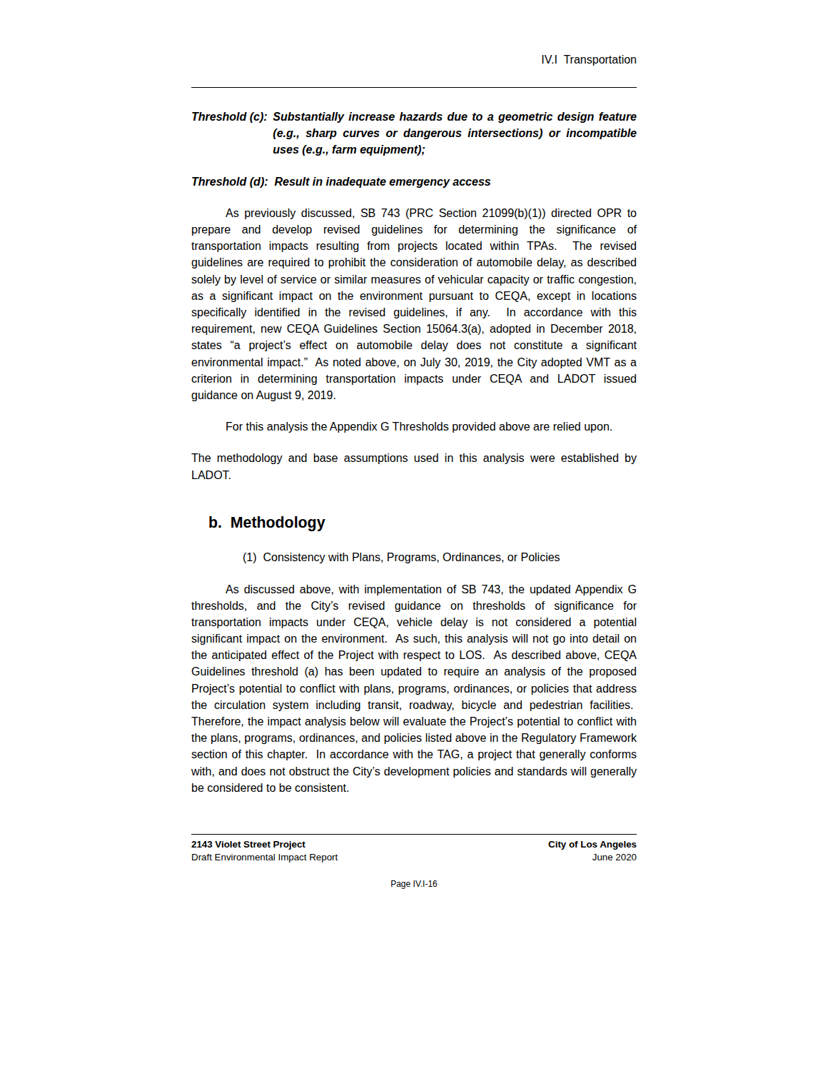IV.I Transportation
Threshold (c): Substantially increase hazards due to a geometric design feature (e.g., sharp curves or dangerous intersections) or incompatible uses (e.g., farm equipment);
Threshold (d): Result in inadequate emergency access
As previously discussed, SB 743 (PRC Section 21099(b)(1)) directed OPR to prepare and develop revised guidelines for determining the significance of transportation impacts resulting from projects located within TPAs. The revised guidelines are required to prohibit the consideration of automobile delay, as described solely by level of service or similar measures of vehicular capacity or traffic congestion, as a significant impact on the environment pursuant to CEQA, except in locations specifically identified in the revised guidelines, if any. In accordance with this requirement, new CEQA Guidelines Section 15064.3(a), adopted in December 2018, states “a project’s effect on automobile delay does not constitute a significant environmental impact.” As noted above, on July 30, 2019, the City adopted VMT as a criterion in determining transportation impacts under CEQA and LADOT issued guidance on August 9, 2019.
For this analysis the Appendix G Thresholds provided above are relied upon.
The methodology and base assumptions used in this analysis were established by LADOT.
b. Methodology
(1) Consistency with Plans, Programs, Ordinances, or Policies
As discussed above, with implementation of SB 743, the updated Appendix G thresholds, and the City’s revised guidance on thresholds of significance for transportation impacts under CEQA, vehicle delay is not considered a potential significant impact on the environment. As such, this analysis will not go into detail on the anticipated effect of the Project with respect to LOS. As described above, CEQA Guidelines threshold (a) has been updated to require an analysis of the proposed Project’s potential to conflict with plans, programs, ordinances, or policies that address the circulation system including transit, roadway, bicycle and pedestrian facilities. Therefore, the impact analysis below will evaluate the Project’s potential to conflict with the plans, programs, ordinances, and policies listed above in the Regulatory Framework section of this chapter. In accordance with the TAG, a project that generally conforms with, and does not obstruct the City’s development policies and standards will generally be considered to be consistent.
2143 Violet Street Project
Draft Environmental Impact Report
City of Los Angeles
June 2020
Page IV.I-16